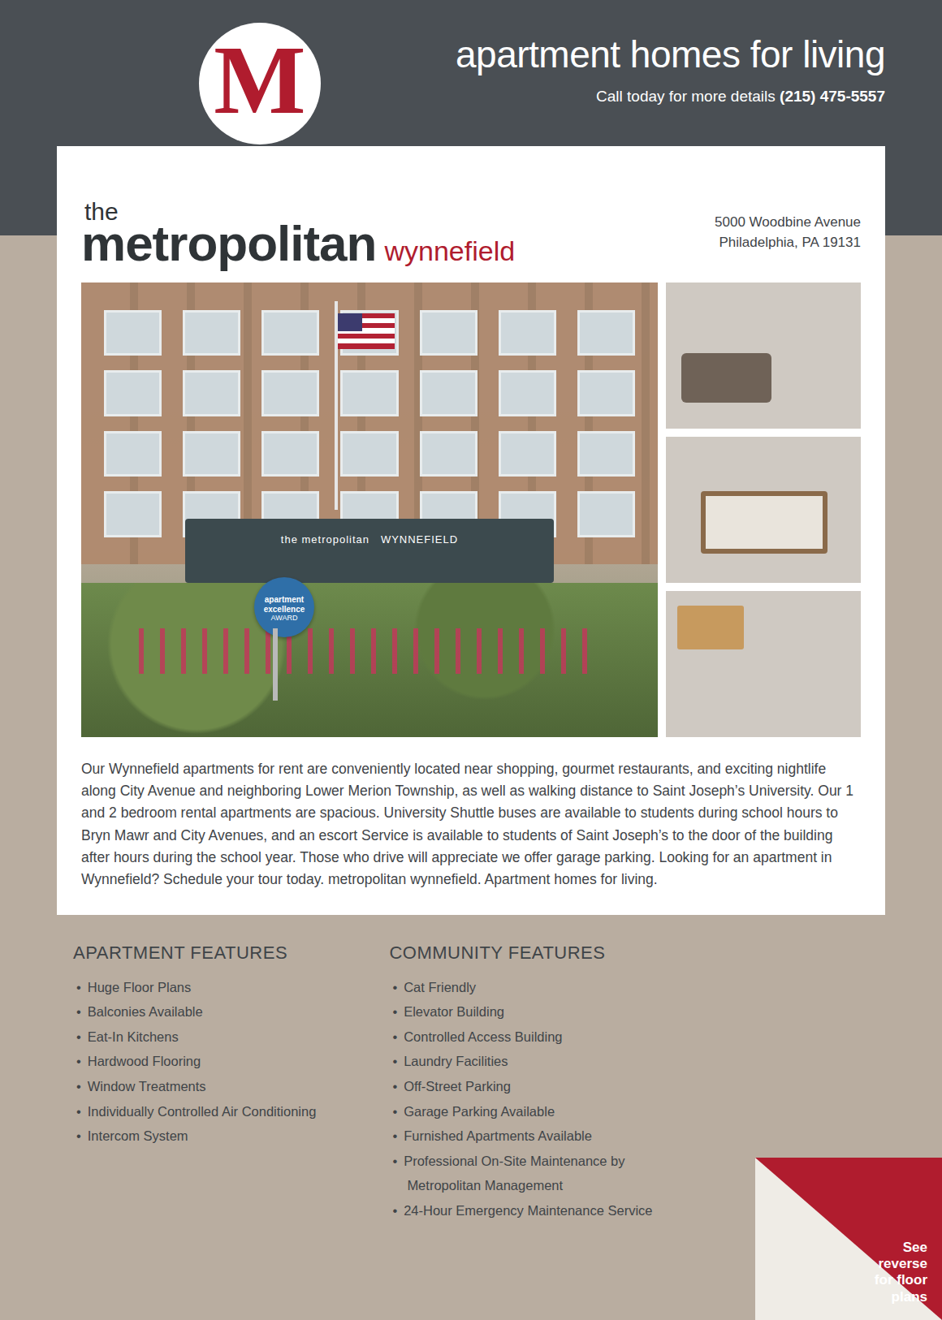apartment homes for living
Call today for more details (215) 475-5557
M
the metropolitan wynnefield
5000 Woodbine Avenue
Philadelphia, PA 19131
the metropolitan WYNNEFIELD
5000
5000
apartment
excellence AWARD
Our Wynnefield apartments for rent are conveniently located near shopping, gourmet restaurants, and exciting nightlife along City Avenue and neighboring Lower Merion Township, as well as walking distance to Saint Joseph’s University. Our 1 and 2 bedroom rental apartments are spacious. University Shuttle buses are available to students during school hours to Bryn Mawr and City Avenues, and an escort Service is available to students of Saint Joseph’s to the door of the building after hours during the school year. Those who drive will appreciate we offer garage parking. Looking for an apartment in Wynnefield? Schedule your tour today. metropolitan wynnefield. Apartment homes for living.
APARTMENT FEATURES
Huge Floor Plans
Balconies Available
Eat-In Kitchens
Hardwood Flooring
Window Treatments
Individually Controlled Air Conditioning
Intercom System
COMMUNITY FEATURES
Cat Friendly
Elevator Building
Controlled Access Building
Laundry Facilities
Off-Street Parking
Garage Parking Available
Furnished Apartments Available
Professional On-Site Maintenance byMetropolitan Management
24-Hour Emergency Maintenance Service
See
reverse
for floor
plans